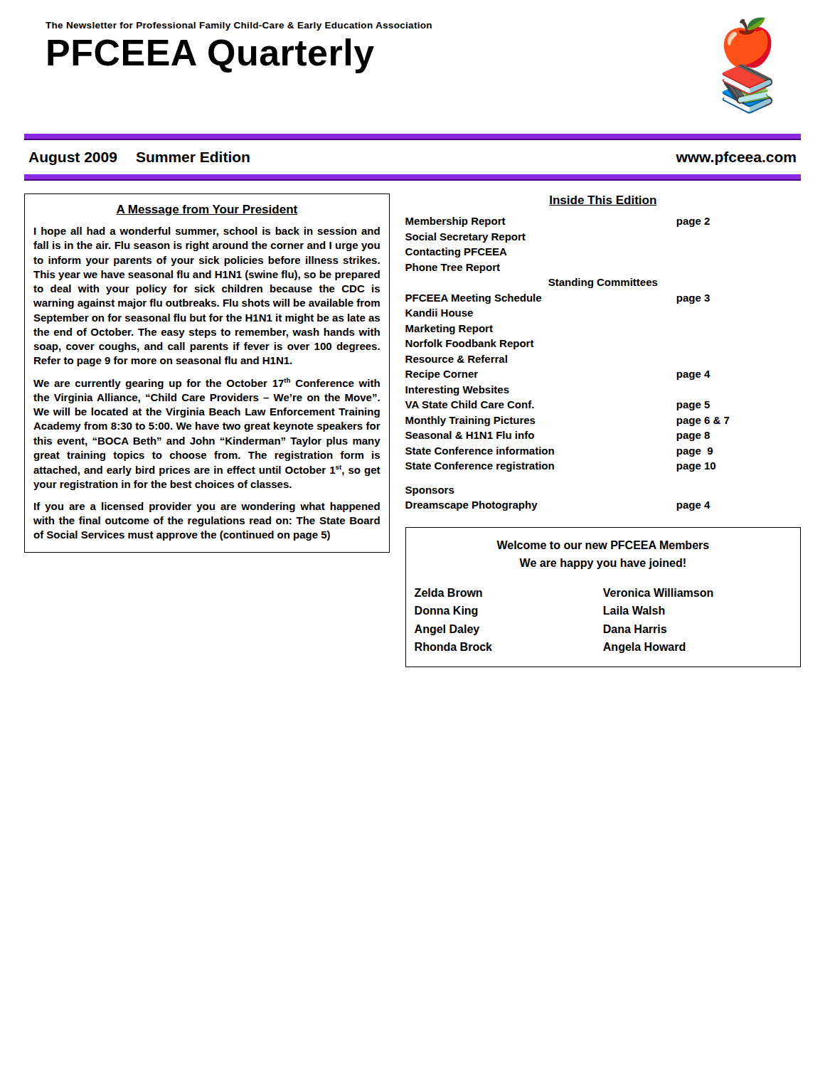🍎 📚
The Newsletter for Professional Family Child-Care & Early Education Association
PFCEEA Quarterly
August 2009 Summer Edition
www.pfceea.com
A Message from Your President
I hope all had a wonderful summer, school is back in session and fall is in the air. Flu season is right around the corner and I urge you to inform your parents of your sick policies before illness strikes. This year we have seasonal flu and H1N1 (swine flu), so be prepared to deal with your policy for sick children because the CDC is warning against major flu outbreaks. Flu shots will be available from September on for seasonal flu but for the H1N1 it might be as late as the end of October. The easy steps to remember, wash hands with soap, cover coughs, and call parents if fever is over 100 degrees. Refer to page 9 for more on seasonal flu and H1N1.
We are currently gearing up for the October 17th Conference with the Virginia Alliance, “Child Care Providers – We’re on the Move”. We will be located at the Virginia Beach Law Enforcement Training Academy from 8:30 to 5:00. We have two great keynote speakers for this event, “BOCA Beth” and John “Kinderman” Taylor plus many great training topics to choose from. The registration form is attached, and early bird prices are in effect until October 1st, so get your registration in for the best choices of classes.
If you are a licensed provider you are wondering what happened with the final outcome of the regulations read on: The State Board of Social Services must approve the (continued on page 5)
Inside This Edition
| Membership Report | page 2 |
| Social Secretary Report | |
| Contacting PFCEEA | |
| Phone Tree Report | |
| Standing Committees |
| PFCEEA Meeting Schedule | page 3 |
| Kandii House | |
| Marketing Report | |
| Norfolk Foodbank Report | |
| Resource & Referral | |
| Recipe Corner | page 4 |
| Interesting Websites | |
| VA State Child Care Conf. | page 5 |
| Monthly Training Pictures | page 6 & 7 |
| Seasonal & H1N1 Flu info | page 8 |
| State Conference information | page 9 |
| State Conference registration | page 10 |
| Sponsors | |
| Dreamscape Photography | page 4 |
Welcome to our new PFCEEA Members
We are happy you have joined!
| Zelda Brown | Veronica Williamson |
| Donna King | Laila Walsh |
| Angel Daley | Dana Harris |
| Rhonda Brock | Angela Howard |